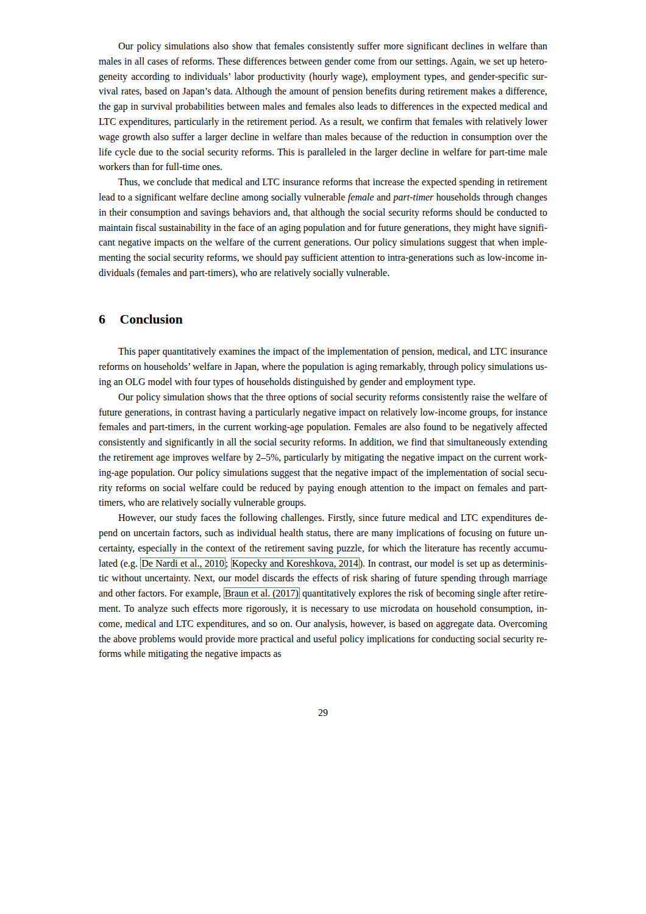Our policy simulations also show that females consistently suffer more significant declines in welfare than males in all cases of reforms. These differences between gender come from our settings. Again, we set up heterogeneity according to individuals’ labor productivity (hourly wage), employment types, and gender-specific survival rates, based on Japan’s data. Although the amount of pension benefits during retirement makes a difference, the gap in survival probabilities between males and females also leads to differences in the expected medical and LTC expenditures, particularly in the retirement period. As a result, we confirm that females with relatively lower wage growth also suffer a larger decline in welfare than males because of the reduction in consumption over the life cycle due to the social security reforms. This is paralleled in the larger decline in welfare for part-time male workers than for full-time ones.
Thus, we conclude that medical and LTC insurance reforms that increase the expected spending in retirement lead to a significant welfare decline among socially vulnerable female and part-timer households through changes in their consumption and savings behaviors and, that although the social security reforms should be conducted to maintain fiscal sustainability in the face of an aging population and for future generations, they might have significant negative impacts on the welfare of the current generations. Our policy simulations suggest that when implementing the social security reforms, we should pay sufficient attention to intra-generations such as low-income individuals (females and part-timers), who are relatively socially vulnerable.
6 Conclusion
This paper quantitatively examines the impact of the implementation of pension, medical, and LTC insurance reforms on households’ welfare in Japan, where the population is aging remarkably, through policy simulations using an OLG model with four types of households distinguished by gender and employment type.
Our policy simulation shows that the three options of social security reforms consistently raise the welfare of future generations, in contrast having a particularly negative impact on relatively low-income groups, for instance females and part-timers, in the current working-age population. Females are also found to be negatively affected consistently and significantly in all the social security reforms. In addition, we find that simultaneously extending the retirement age improves welfare by 2–5%, particularly by mitigating the negative impact on the current working-age population. Our policy simulations suggest that the negative impact of the implementation of social security reforms on social welfare could be reduced by paying enough attention to the impact on females and part-timers, who are relatively socially vulnerable groups.
However, our study faces the following challenges. Firstly, since future medical and LTC expenditures depend on uncertain factors, such as individual health status, there are many implications of focusing on future uncertainty, especially in the context of the retirement saving puzzle, for which the literature has recently accumulated (e.g. De Nardi et al., 2010; Kopecky and Koreshkova, 2014). In contrast, our model is set up as deterministic without uncertainty. Next, our model discards the effects of risk sharing of future spending through marriage and other factors. For example, Braun et al. (2017) quantitatively explores the risk of becoming single after retirement. To analyze such effects more rigorously, it is necessary to use microdata on household consumption, income, medical and LTC expenditures, and so on. Our analysis, however, is based on aggregate data. Overcoming the above problems would provide more practical and useful policy implications for conducting social security reforms while mitigating the negative impacts as
29